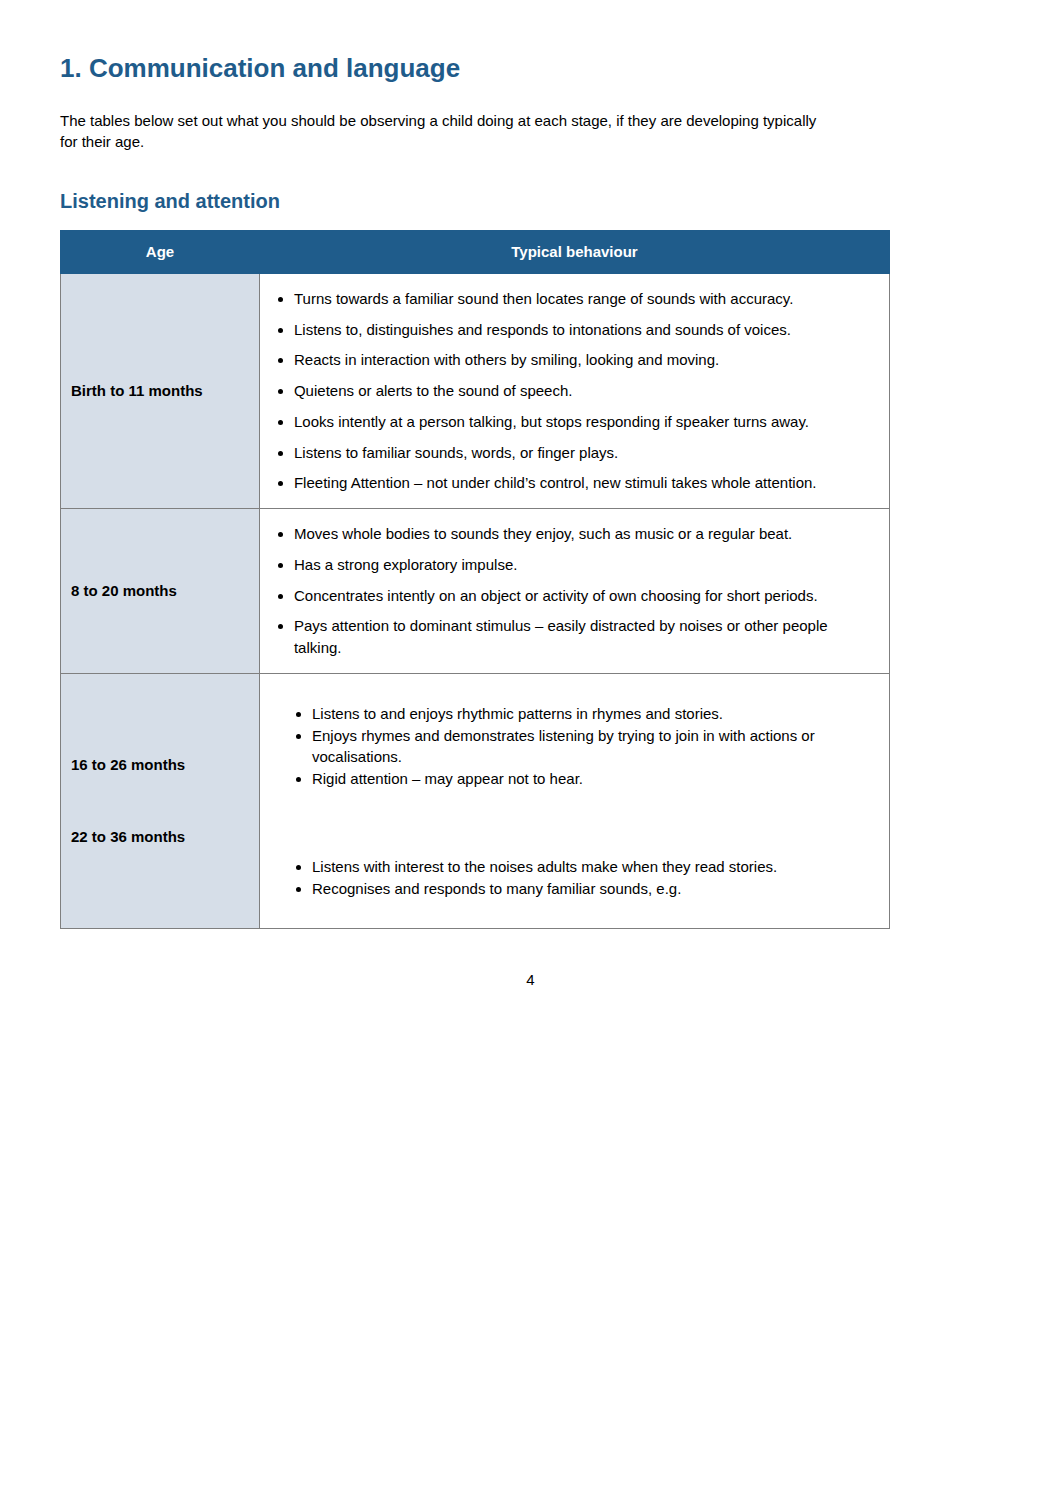1. Communication and language
The tables below set out what you should be observing a child doing at each stage, if they are developing typically for their age.
Listening and attention
| Age | Typical behaviour |
| --- | --- |
| Birth to 11 months | Turns towards a familiar sound then locates range of sounds with accuracy. Listens to, distinguishes and responds to intonations and sounds of voices. Reacts in interaction with others by smiling, looking and moving. Quietens or alerts to the sound of speech. Looks intently at a person talking, but stops responding if speaker turns away. Listens to familiar sounds, words, or finger plays. Fleeting Attention – not under child’s control, new stimuli takes whole attention. |
| 8 to 20 months | Moves whole bodies to sounds they enjoy, such as music or a regular beat. Has a strong exploratory impulse. Concentrates intently on an object or activity of own choosing for short periods. Pays attention to dominant stimulus – easily distracted by noises or other people talking. |
| 16 to 26 months 22 to 36 months | Listens to and enjoys rhythmic patterns in rhymes and stories. Enjoys rhymes and demonstrates listening by trying to join in with actions or vocalisations. Rigid attention – may appear not to hear. Listens with interest to the noises adults make when they read stories. Recognises and responds to many familiar sounds, e.g. |
4